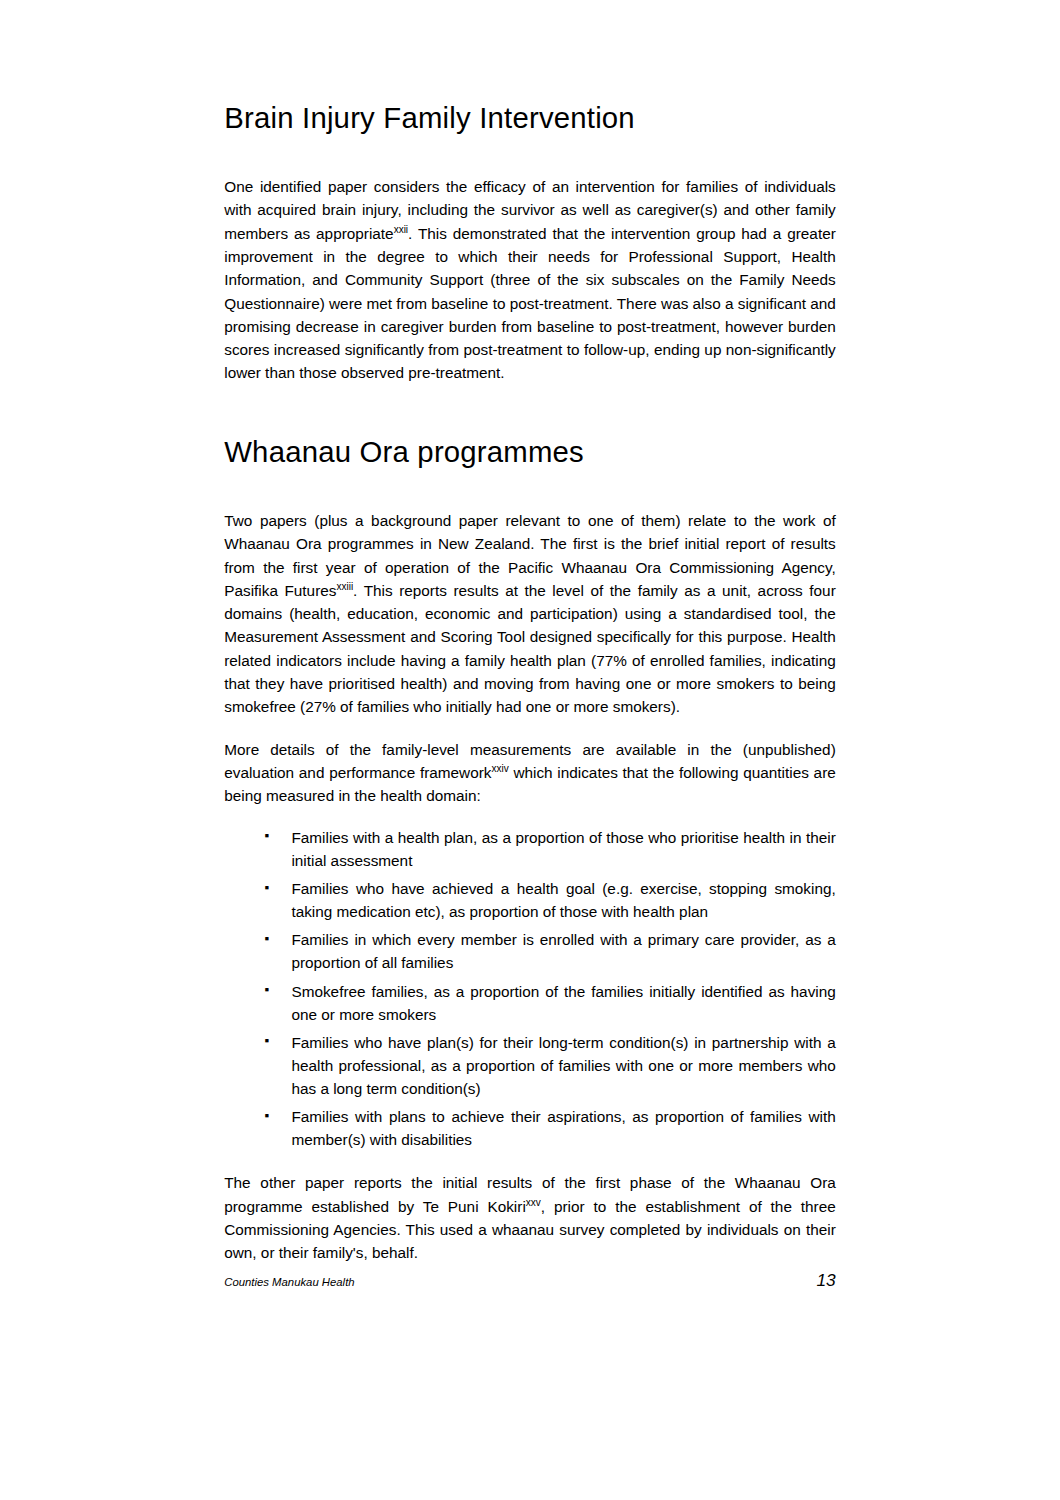Brain Injury Family Intervention
One identified paper considers the efficacy of an intervention for families of individuals with acquired brain injury, including the survivor as well as caregiver(s) and other family members as appropriatexxii. This demonstrated that the intervention group had a greater improvement in the degree to which their needs for Professional Support, Health Information, and Community Support (three of the six subscales on the Family Needs Questionnaire) were met from baseline to post-treatment. There was also a significant and promising decrease in caregiver burden from baseline to post-treatment, however burden scores increased significantly from post-treatment to follow-up, ending up non-significantly lower than those observed pre-treatment.
Whaanau Ora programmes
Two papers (plus a background paper relevant to one of them) relate to the work of Whaanau Ora programmes in New Zealand. The first is the brief initial report of results from the first year of operation of the Pacific Whaanau Ora Commissioning Agency, Pasifika Futuresxxiii. This reports results at the level of the family as a unit, across four domains (health, education, economic and participation) using a standardised tool, the Measurement Assessment and Scoring Tool designed specifically for this purpose. Health related indicators include having a family health plan (77% of enrolled families, indicating that they have prioritised health) and moving from having one or more smokers to being smokefree (27% of families who initially had one or more smokers).
More details of the family-level measurements are available in the (unpublished) evaluation and performance frameworkxxiv which indicates that the following quantities are being measured in the health domain:
Families with a health plan, as a proportion of those who prioritise health in their initial assessment
Families who have achieved a health goal (e.g. exercise, stopping smoking, taking medication etc), as proportion of those with health plan
Families in which every member is enrolled with a primary care provider, as a proportion of all families
Smokefree families, as a proportion of the families initially identified as having one or more smokers
Families who have plan(s) for their long-term condition(s) in partnership with a health professional, as a proportion of families with one or more members who has a long term condition(s)
Families with plans to achieve their aspirations, as proportion of families with member(s) with disabilities
The other paper reports the initial results of the first phase of the Whaanau Ora programme established by Te Puni Kokirixxv, prior to the establishment of the three Commissioning Agencies. This used a whaanau survey completed by individuals on their own, or their family's, behalf.
Counties Manukau Health 13